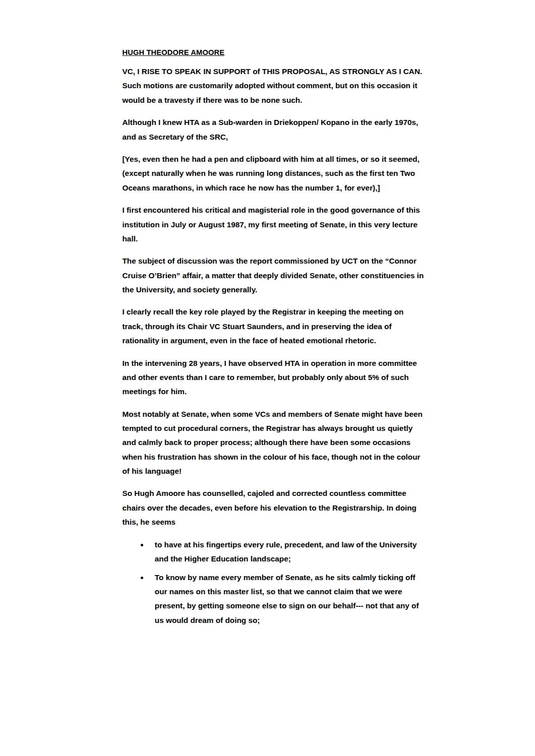HUGH THEODORE AMOORE
VC, I RISE TO SPEAK IN SUPPORT of THIS PROPOSAL, AS STRONGLY AS I CAN. Such motions are customarily adopted without comment, but on this occasion it would be a travesty if there was to be none such.
Although I knew HTA as a Sub-warden in Driekoppen/ Kopano in the early 1970s, and as Secretary of the SRC,
[Yes, even then he had a pen and clipboard with him at all times, or so it seemed, (except naturally when he was running long distances, such as the first ten Two Oceans marathons, in which race he now has the number 1, for ever),]
I first encountered his critical and magisterial role in the good governance of this institution in July or August 1987, my first meeting of Senate, in this very lecture hall.
The subject of discussion was the report commissioned by UCT on the “Connor Cruise O’Brien” affair, a matter that deeply divided Senate, other constituencies in the University, and society generally.
I clearly recall the key role played by the Registrar in keeping the meeting on track, through its Chair VC Stuart Saunders, and in preserving the idea of rationality in argument, even in the face of heated emotional rhetoric.
In the intervening 28 years, I have observed HTA in operation in more committee and other events than I care to remember, but probably only about 5% of such meetings for him.
Most notably at Senate, when some VCs and members of Senate might have been tempted to cut procedural corners, the Registrar has always brought us quietly and calmly back to proper process; although there have been some occasions when his frustration has shown in the colour of his face, though not in the colour of his language!
So Hugh Amoore has counselled, cajoled and corrected countless committee chairs over the decades, even before his elevation to the Registrarship. In doing this, he seems
to have at his fingertips every rule, precedent, and law of the University and the Higher Education landscape;
To know by name every member of Senate, as he sits calmly ticking off our names on this master list, so that we cannot claim that we were present, by getting someone else to sign on our behalf--- not that any of us would dream of doing so;